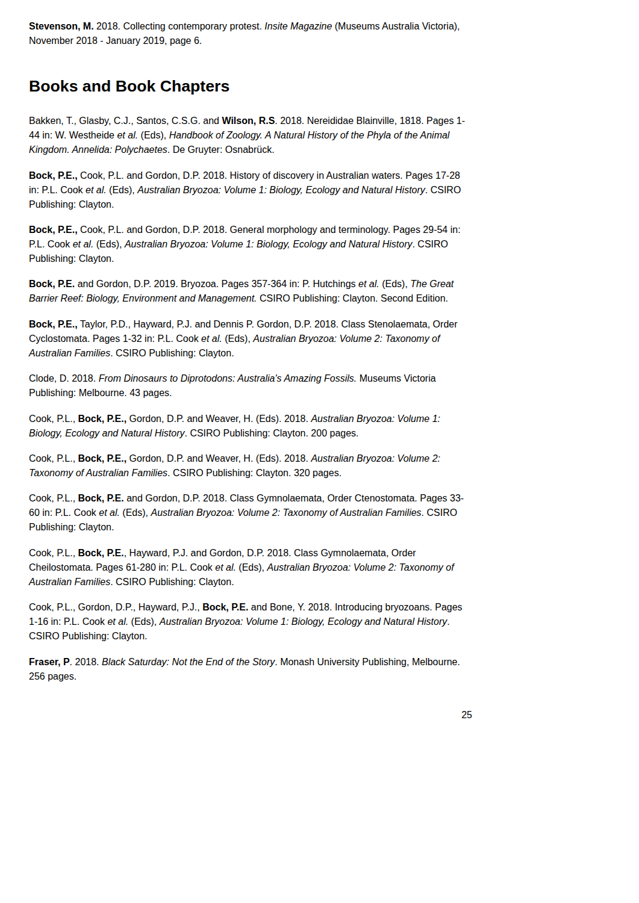Stevenson, M. 2018. Collecting contemporary protest. Insite Magazine (Museums Australia Victoria), November 2018 - January 2019, page 6.
Books and Book Chapters
Bakken, T., Glasby, C.J., Santos, C.S.G. and Wilson, R.S. 2018. Nereididae Blainville, 1818. Pages 1-44 in: W. Westheide et al. (Eds), Handbook of Zoology. A Natural History of the Phyla of the Animal Kingdom. Annelida: Polychaetes. De Gruyter: Osnabrück.
Bock, P.E., Cook, P.L. and Gordon, D.P. 2018. History of discovery in Australian waters. Pages 17-28 in: P.L. Cook et al. (Eds), Australian Bryozoa: Volume 1: Biology, Ecology and Natural History. CSIRO Publishing: Clayton.
Bock, P.E., Cook, P.L. and Gordon, D.P. 2018. General morphology and terminology. Pages 29-54 in: P.L. Cook et al. (Eds), Australian Bryozoa: Volume 1: Biology, Ecology and Natural History. CSIRO Publishing: Clayton.
Bock, P.E. and Gordon, D.P. 2019. Bryozoa. Pages 357-364 in: P. Hutchings et al. (Eds), The Great Barrier Reef: Biology, Environment and Management. CSIRO Publishing: Clayton. Second Edition.
Bock, P.E., Taylor, P.D., Hayward, P.J. and Dennis P. Gordon, D.P. 2018. Class Stenolaemata, Order Cyclostomata. Pages 1-32 in: P.L. Cook et al. (Eds), Australian Bryozoa: Volume 2: Taxonomy of Australian Families. CSIRO Publishing: Clayton.
Clode, D. 2018. From Dinosaurs to Diprotodons: Australia's Amazing Fossils. Museums Victoria Publishing: Melbourne. 43 pages.
Cook, P.L., Bock, P.E., Gordon, D.P. and Weaver, H. (Eds). 2018. Australian Bryozoa: Volume 1: Biology, Ecology and Natural History. CSIRO Publishing: Clayton. 200 pages.
Cook, P.L., Bock, P.E., Gordon, D.P. and Weaver, H. (Eds). 2018. Australian Bryozoa: Volume 2: Taxonomy of Australian Families. CSIRO Publishing: Clayton. 320 pages.
Cook, P.L., Bock, P.E. and Gordon, D.P. 2018. Class Gymnolaemata, Order Ctenostomata. Pages 33-60 in: P.L. Cook et al. (Eds), Australian Bryozoa: Volume 2: Taxonomy of Australian Families. CSIRO Publishing: Clayton.
Cook, P.L., Bock, P.E., Hayward, P.J. and Gordon, D.P. 2018. Class Gymnolaemata, Order Cheilostomata. Pages 61-280 in: P.L. Cook et al. (Eds), Australian Bryozoa: Volume 2: Taxonomy of Australian Families. CSIRO Publishing: Clayton.
Cook, P.L., Gordon, D.P., Hayward, P.J., Bock, P.E. and Bone, Y. 2018. Introducing bryozoans. Pages 1-16 in: P.L. Cook et al. (Eds), Australian Bryozoa: Volume 1: Biology, Ecology and Natural History. CSIRO Publishing: Clayton.
Fraser, P. 2018. Black Saturday: Not the End of the Story. Monash University Publishing, Melbourne. 256 pages.
25